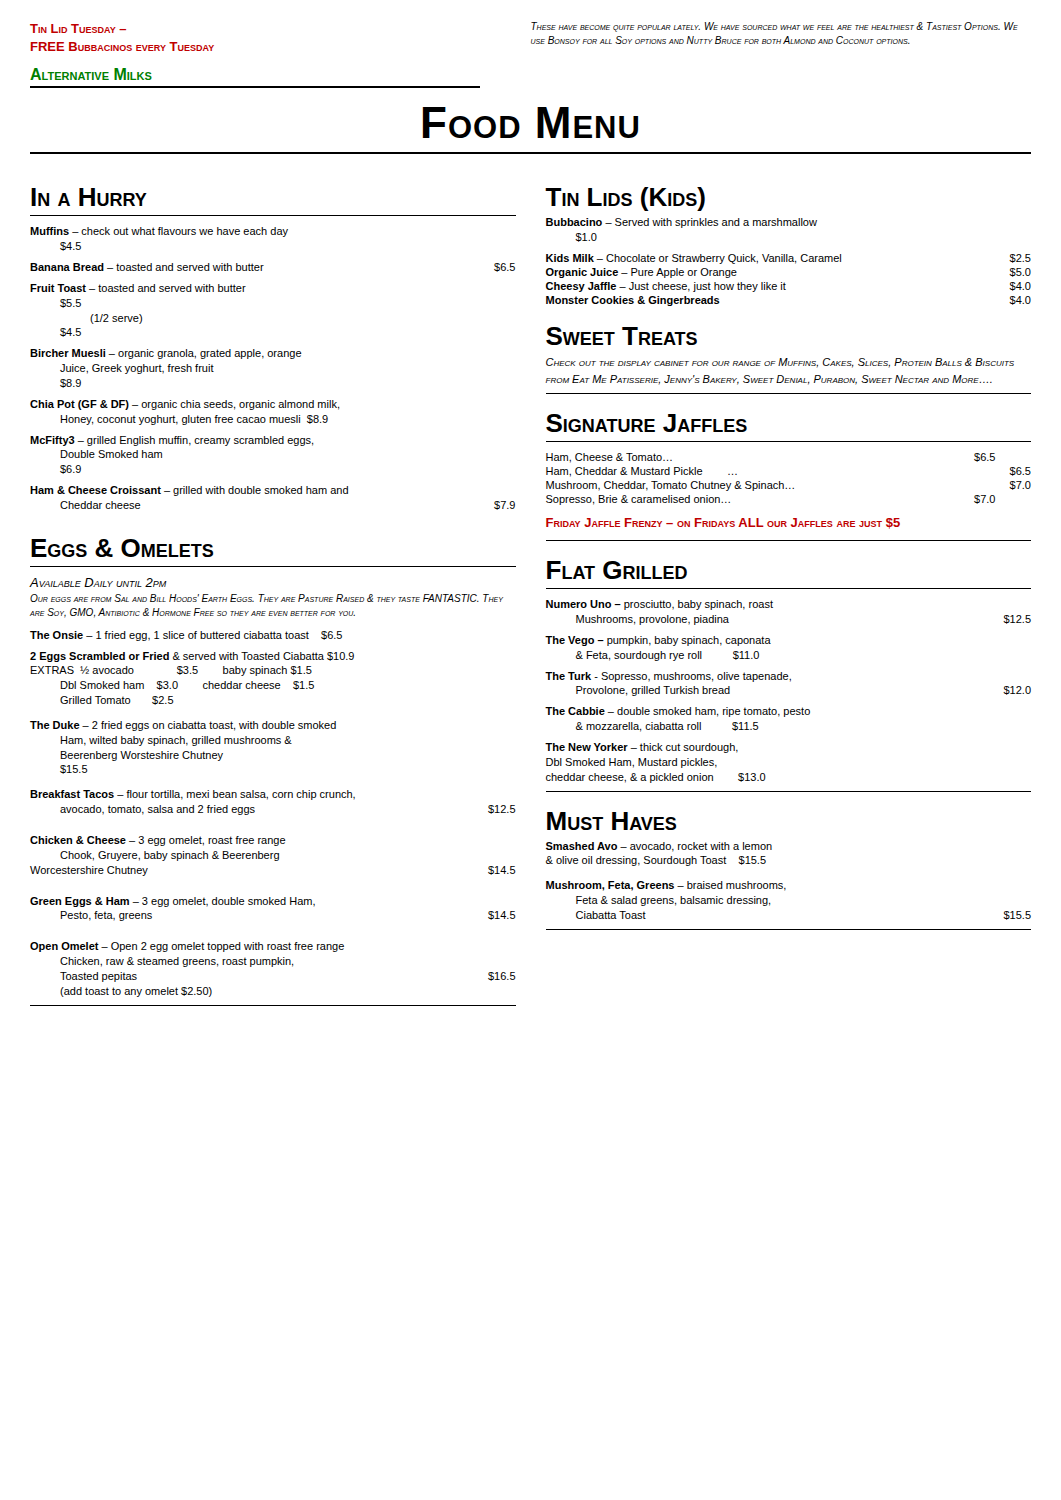Tin Lid Tuesday –
FREE Bubbacinos every Tuesday
These have become quite popular lately. We have sourced what we feel are the healthiest & Tastiest Options. We use Bonsoy for all Soy options and Nutty Bruce for both Almond and Coconut options.
Alternative Milks
Food Menu
In a Hurry
Muffins – check out what flavours we have each day $4.5
Banana Bread – toasted and served with butter $6.5
Fruit Toast – toasted and served with butter $5.5 (1/2 serve) $4.5
Bircher Muesli – organic granola, grated apple, orange Juice, Greek yoghurt, fresh fruit $8.9
Chia Pot (GF & DF) – organic chia seeds, organic almond milk, Honey, coconut yoghurt, gluten free cacao muesli $8.9
McFifty3 – grilled English muffin, creamy scrambled eggs, Double Smoked ham $6.9
Ham & Cheese Croissant – grilled with double smoked ham and Cheddar cheese $7.9
Eggs & Omelets
Available Daily until 2pm
Our eggs are from Sal and Bill Hoods' Earth Eggs. They are Pasture Raised & they taste FANTASTIC. They are Soy, GMO, Antibiotic & Hormone Free so they are even better for you.
The Onsie – 1 fried egg, 1 slice of buttered ciabatta toast $6.5
2 Eggs Scrambled or Fried & served with Toasted Ciabatta $10.9
EXTRAS ½ avocado $3.5 baby spinach $1.5 Dbl Smoked ham $3.0 cheddar cheese $1.5 Grilled Tomato $2.5
The Duke – 2 fried eggs on ciabatta toast, with double smoked Ham, wilted baby spinach, grilled mushrooms & Beerenberg Worsteshire Chutney $15.5
Breakfast Tacos – flour tortilla, mexi bean salsa, corn chip crunch, avocado, tomato, salsa and 2 fried eggs $12.5
Chicken & Cheese – 3 egg omelet, roast free range Chook, Gruyere, baby spinach & Beerenberg Worcestershire Chutney $14.5
Green Eggs & Ham – 3 egg omelet, double smoked Ham, Pesto, feta, greens $14.5
Open Omelet – Open 2 egg omelet topped with roast free range Chicken, raw & steamed greens, roast pumpkin, Toasted pepitas $16.5 (add toast to any omelet $2.50)
Tin Lids (Kids)
Bubbacino – Served with sprinkles and a marshmallow $1.0
| Kids Milk – Chocolate or Strawberry Quick, Vanilla, Caramel | $2.5 |
| Organic Juice – Pure Apple or Orange | $5.0 |
| Cheesy Jaffle – Just cheese, just how they like it | $4.0 |
| Monster Cookies & Gingerbreads | $4.0 |
Sweet Treats
Check out the display cabinet for our range of Muffins, Cakes, Slices, Protein Balls & Biscuits from Eat Me Patisserie, Jenny's Bakery, Sweet Denial, Purabon, Sweet Nectar and More….
Signature Jaffles
| Ham, Cheese & Tomato… | $6.5 | |
| Ham, Cheddar & Mustard Pickle … | | $6.5 |
| Mushroom, Cheddar, Tomato Chutney & Spinach… | | $7.0 |
| Sopresso, Brie & caramelised onion… | $7.0 | |
Friday Jaffle Frenzy – on Fridays ALL our Jaffles are just $5
Flat Grilled
Numero Uno – prosciutto, baby spinach, roast Mushrooms, provolone, piadina $12.5
The Vego – pumpkin, baby spinach, caponata & Feta, sourdough rye roll $11.0
The Turk - Sopresso, mushrooms, olive tapenade, Provolone, grilled Turkish bread $12.0
The Cabbie – double smoked ham, ripe tomato, pesto & mozzarella, ciabatta roll $11.5
The New Yorker – thick cut sourdough,
Dbl Smoked Ham, Mustard pickles,
cheddar cheese, & a pickled onion $13.0
Must Haves
Smashed Avo – avocado, rocket with a lemon
& olive oil dressing, Sourdough Toast $15.5
Mushroom, Feta, Greens – braised mushrooms, Feta & salad greens, balsamic dressing, Ciabatta Toast $15.5